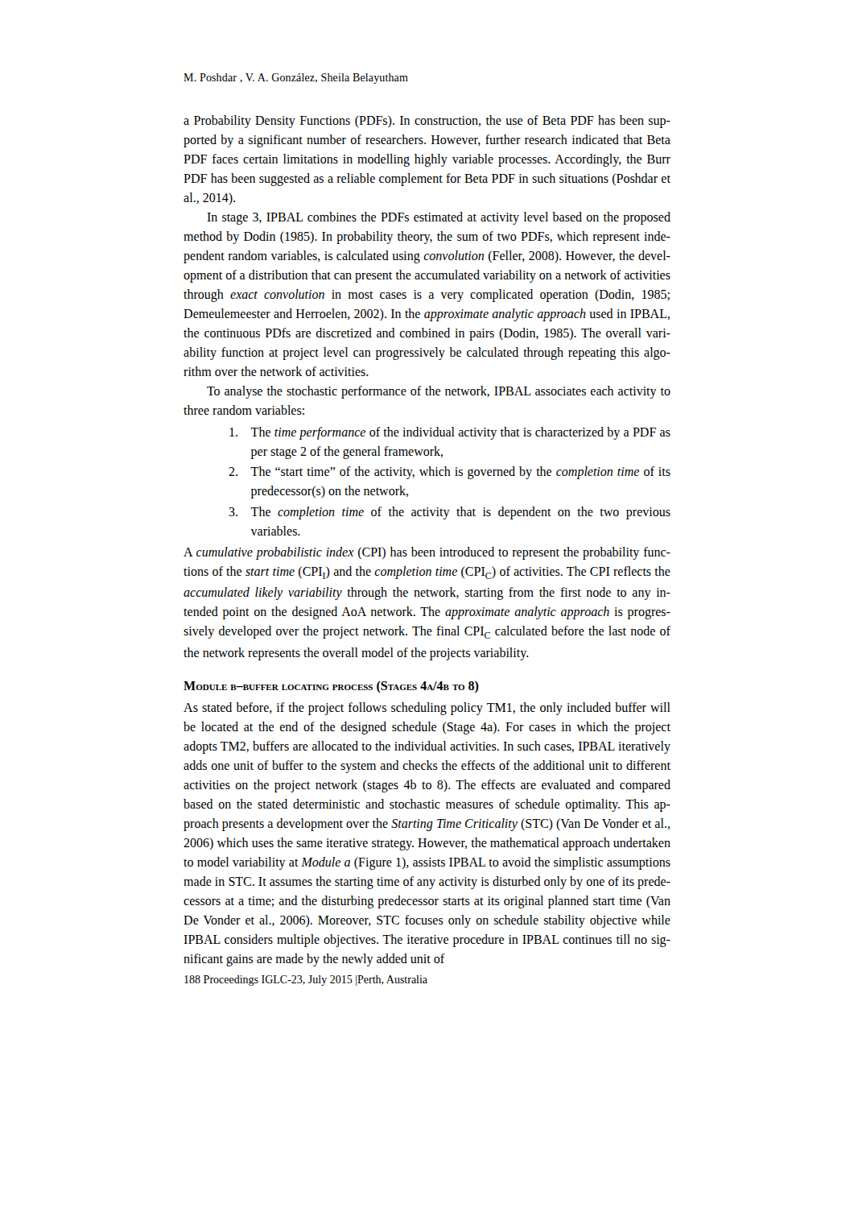M. Poshdar , V. A. González, Sheila Belayutham
a Probability Density Functions (PDFs). In construction, the use of Beta PDF has been supported by a significant number of researchers. However, further research indicated that Beta PDF faces certain limitations in modelling highly variable processes. Accordingly, the Burr PDF has been suggested as a reliable complement for Beta PDF in such situations (Poshdar et al., 2014).
In stage 3, IPBAL combines the PDFs estimated at activity level based on the proposed method by Dodin (1985). In probability theory, the sum of two PDFs, which represent independent random variables, is calculated using convolution (Feller, 2008). However, the development of a distribution that can present the accumulated variability on a network of activities through exact convolution in most cases is a very complicated operation (Dodin, 1985; Demeulemeester and Herroelen, 2002). In the approximate analytic approach used in IPBAL, the continuous PDfs are discretized and combined in pairs (Dodin, 1985). The overall variability function at project level can progressively be calculated through repeating this algorithm over the network of activities.
To analyse the stochastic performance of the network, IPBAL associates each activity to three random variables:
The time performance of the individual activity that is characterized by a PDF as per stage 2 of the general framework,
The “start time” of the activity, which is governed by the completion time of its predecessor(s) on the network,
The completion time of the activity that is dependent on the two previous variables.
A cumulative probabilistic index (CPI) has been introduced to represent the probability functions of the start time (CPII) and the completion time (CPIC) of activities. The CPI reflects the accumulated likely variability through the network, starting from the first node to any intended point on the designed AoA network. The approximate analytic approach is progressively developed over the project network. The final CPIC calculated before the last node of the network represents the overall model of the projects variability.
Module b–buffer locating process (Stages 4a/4b to 8)
As stated before, if the project follows scheduling policy TM1, the only included buffer will be located at the end of the designed schedule (Stage 4a). For cases in which the project adopts TM2, buffers are allocated to the individual activities. In such cases, IPBAL iteratively adds one unit of buffer to the system and checks the effects of the additional unit to different activities on the project network (stages 4b to 8). The effects are evaluated and compared based on the stated deterministic and stochastic measures of schedule optimality. This approach presents a development over the Starting Time Criticality (STC) (Van De Vonder et al., 2006) which uses the same iterative strategy. However, the mathematical approach undertaken to model variability at Module a (Figure 1), assists IPBAL to avoid the simplistic assumptions made in STC. It assumes the starting time of any activity is disturbed only by one of its predecessors at a time; and the disturbing predecessor starts at its original planned start time (Van De Vonder et al., 2006). Moreover, STC focuses only on schedule stability objective while IPBAL considers multiple objectives. The iterative procedure in IPBAL continues till no significant gains are made by the newly added unit of
188 Proceedings IGLC-23, July 2015 |Perth, Australia